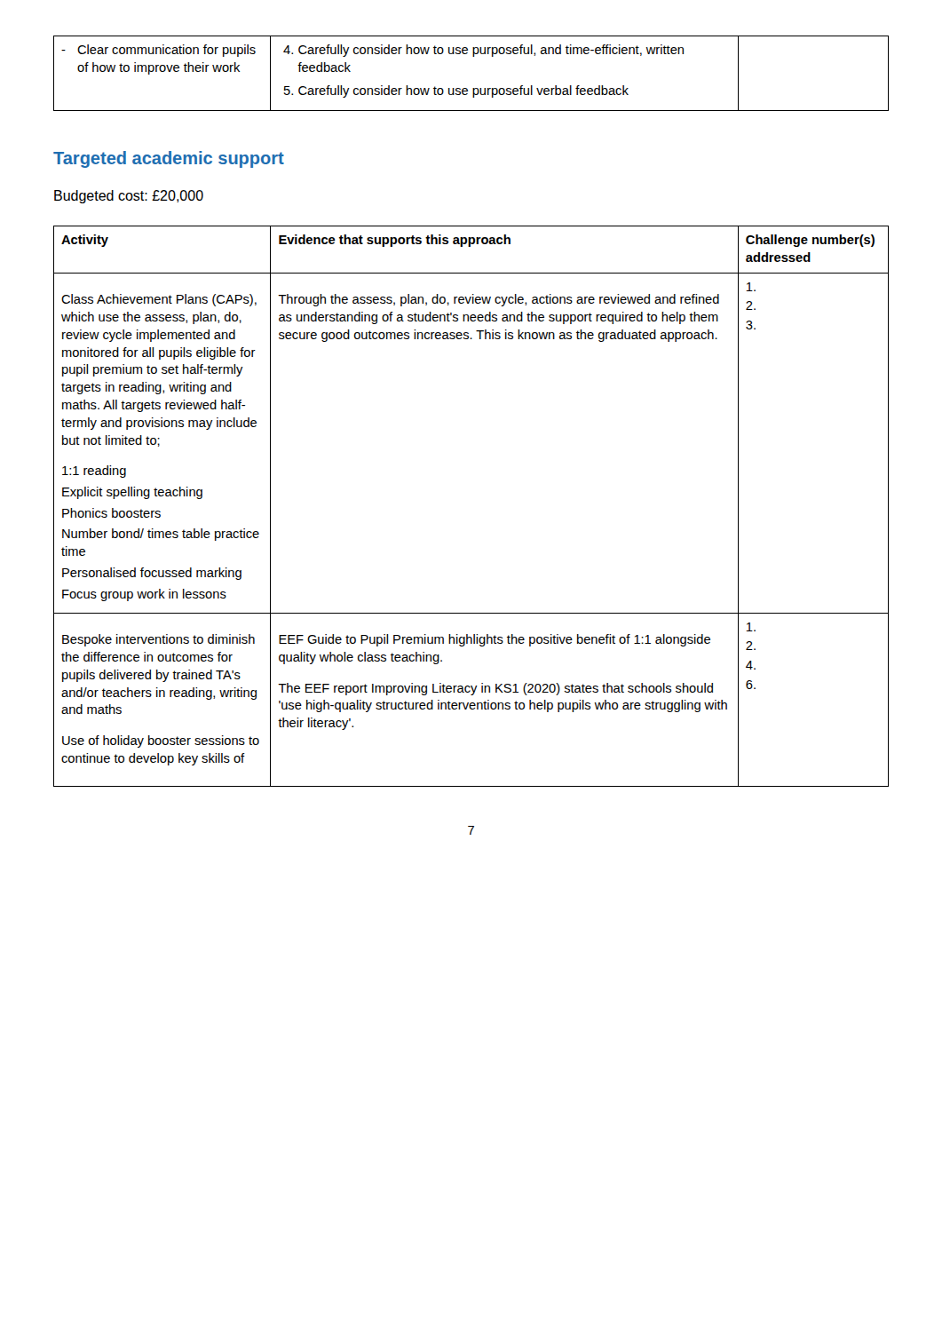| Clear communication for pupils of how to improve their work | Carefully consider how to use purposeful, and time-efficient, written feedback Carefully consider how to use purposeful verbal feedback | |
Targeted academic support
Budgeted cost: £20,000
| Activity | Evidence that supports this approach | Challenge number(s) addressed |
| --- | --- | --- |
| Class Achievement Plans (CAPs), which use the assess, plan, do, review cycle implemented and monitored for all pupils eligible for pupil premium to set half-termly targets in reading, writing and maths. All targets reviewed half-termly and provisions may include but not limited to; 1:1 reading Explicit spelling teaching Phonics boosters Number bond/ times table practice time Personalised focussed marking Focus group work in lessons | Through the assess, plan, do, review cycle, actions are reviewed and refined as understanding of a student's needs and the support required to help them secure good outcomes increases. This is known as the graduated approach. | 1. 2. 3. |
| Bespoke interventions to diminish the difference in outcomes for pupils delivered by trained TA's and/or teachers in reading, writing and maths Use of holiday booster sessions to continue to develop key skills of | EEF Guide to Pupil Premium highlights the positive benefit of 1:1 alongside quality whole class teaching. The EEF report Improving Literacy in KS1 (2020) states that schools should 'use high-quality structured interventions to help pupils who are struggling with their literacy'. | 1. 2. 4. 6. |
7